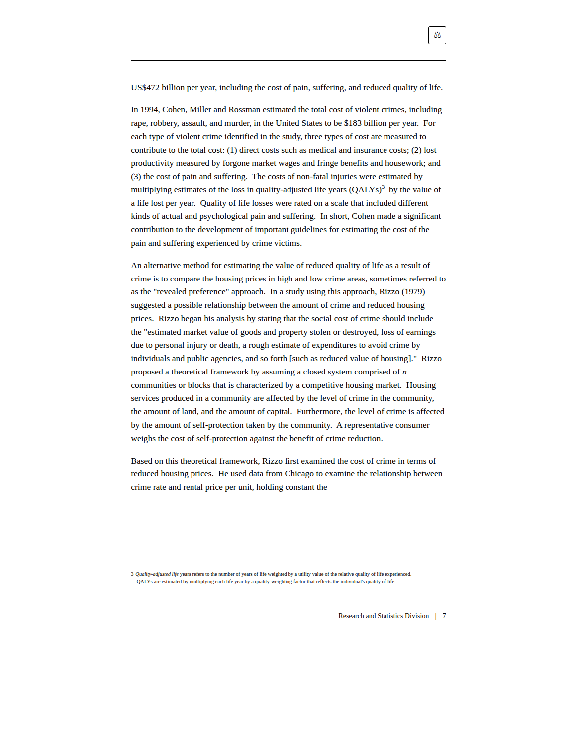⚖
US$472 billion per year, including the cost of pain, suffering, and reduced quality of life.
In 1994, Cohen, Miller and Rossman estimated the total cost of violent crimes, including rape, robbery, assault, and murder, in the United States to be $183 billion per year. For each type of violent crime identified in the study, three types of cost are measured to contribute to the total cost: (1) direct costs such as medical and insurance costs; (2) lost productivity measured by forgone market wages and fringe benefits and housework; and (3) the cost of pain and suffering. The costs of non-fatal injuries were estimated by multiplying estimates of the loss in quality-adjusted life years (QALYs)3 by the value of a life lost per year. Quality of life losses were rated on a scale that included different kinds of actual and psychological pain and suffering. In short, Cohen made a significant contribution to the development of important guidelines for estimating the cost of the pain and suffering experienced by crime victims.
An alternative method for estimating the value of reduced quality of life as a result of crime is to compare the housing prices in high and low crime areas, sometimes referred to as the "revealed preference" approach. In a study using this approach, Rizzo (1979) suggested a possible relationship between the amount of crime and reduced housing prices. Rizzo began his analysis by stating that the social cost of crime should include the "estimated market value of goods and property stolen or destroyed, loss of earnings due to personal injury or death, a rough estimate of expenditures to avoid crime by individuals and public agencies, and so forth [such as reduced value of housing]." Rizzo proposed a theoretical framework by assuming a closed system comprised of n communities or blocks that is characterized by a competitive housing market. Housing services produced in a community are affected by the level of crime in the community, the amount of land, and the amount of capital. Furthermore, the level of crime is affected by the amount of self-protection taken by the community. A representative consumer weighs the cost of self-protection against the benefit of crime reduction.
Based on this theoretical framework, Rizzo first examined the cost of crime in terms of reduced housing prices. He used data from Chicago to examine the relationship between crime rate and rental price per unit, holding constant the
3 Quality-adjusted life years refers to the number of years of life weighted by a utility value of the relative quality of life experienced. QALYs are estimated by multiplying each life year by a quality-weighting factor that reflects the individual's quality of life.
Research and Statistics Division | 7